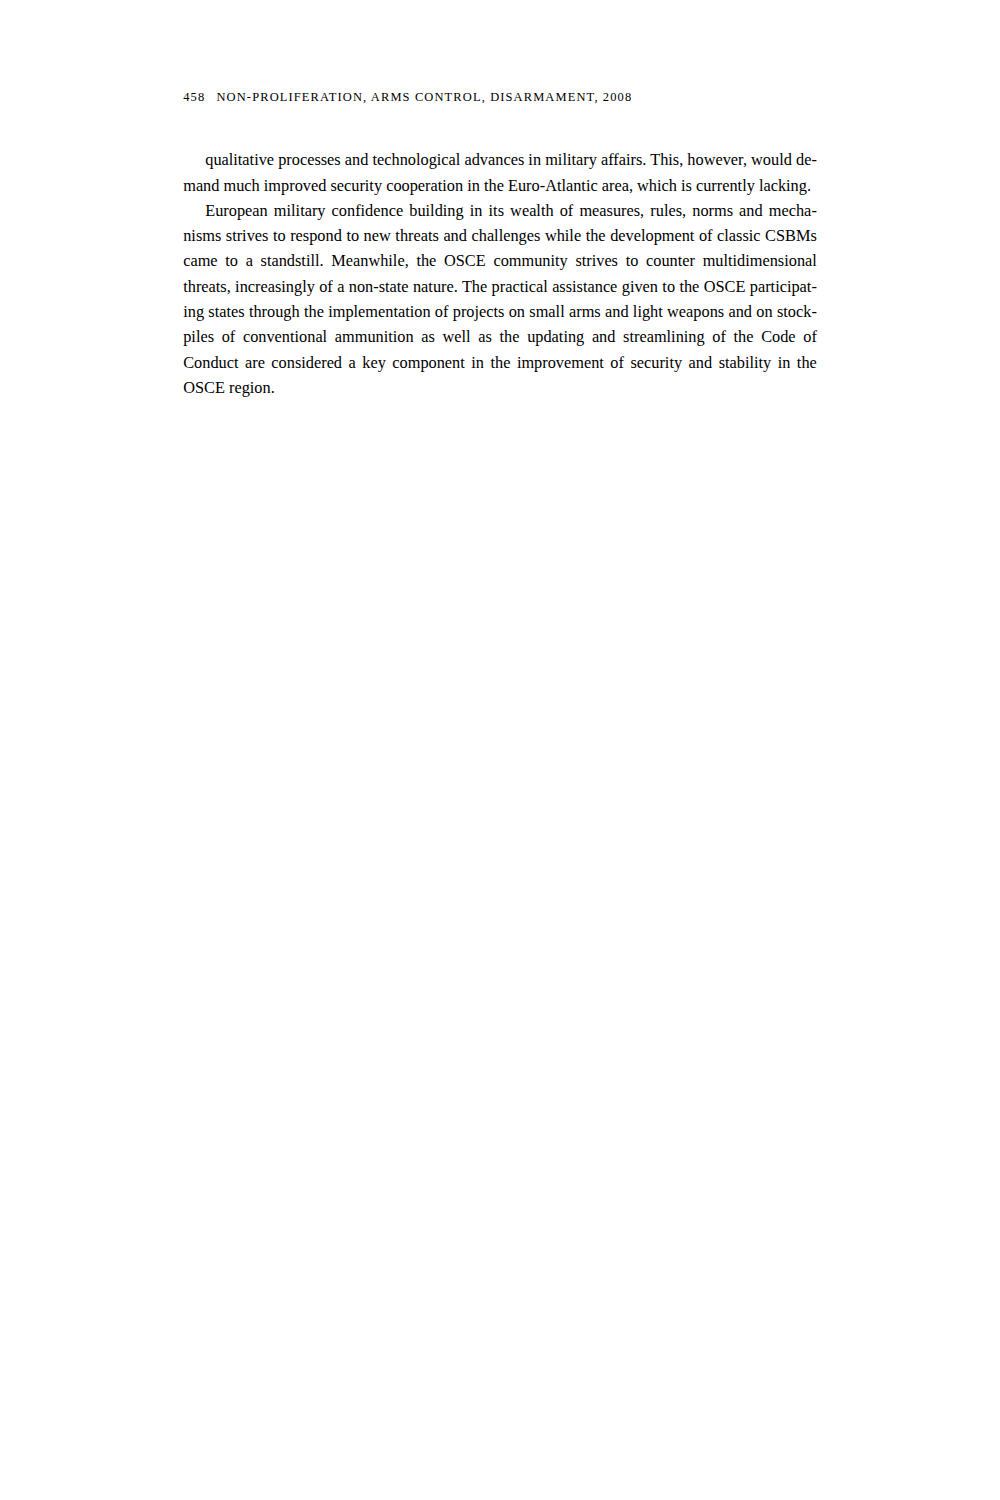458 Non-proliferation, arms control, disarmament, 2008
qualitative processes and technological advances in military affairs. This, however, would demand much improved security cooperation in the Euro-Atlantic area, which is currently lacking.
European military confidence building in its wealth of measures, rules, norms and mechanisms strives to respond to new threats and challenges while the development of classic CSBMs came to a standstill. Meanwhile, the OSCE community strives to counter multidimensional threats, increasingly of a non-state nature. The practical assistance given to the OSCE participating states through the implementation of projects on small arms and light weapons and on stockpiles of conventional ammunition as well as the updating and streamlining of the Code of Conduct are considered a key component in the improvement of security and stability in the OSCE region.